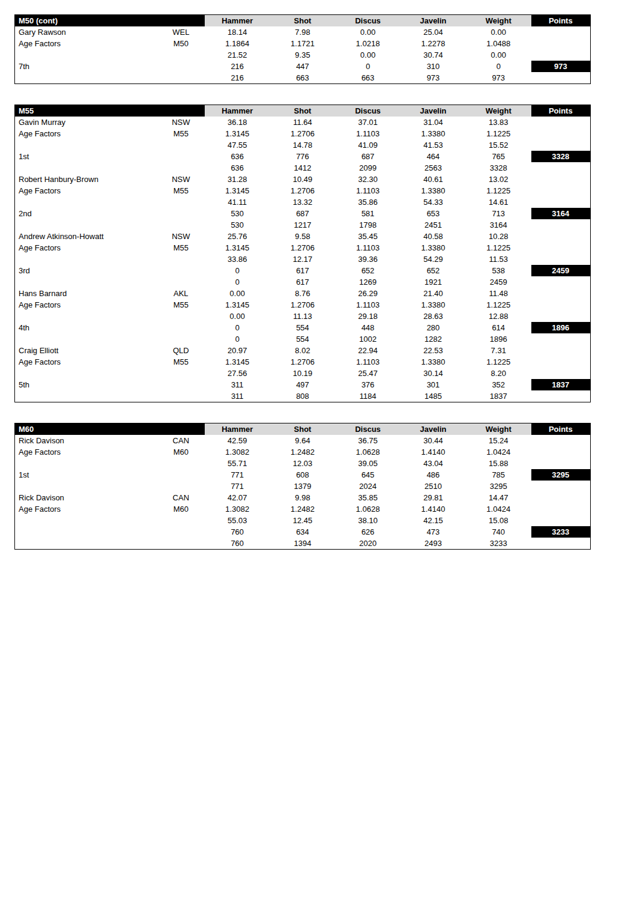| M50 (cont) | Hammer | Shot | Discus | Javelin | Weight | Points |
| --- | --- | --- | --- | --- | --- | --- |
| Gary Rawson | WEL | 18.14 | 7.98 | 0.00 | 25.04 | 0.00 | |
| Age Factors | M50 | 1.1864 | 1.1721 | 1.0218 | 1.2278 | 1.0488 | |
| | | 21.52 | 9.35 | 0.00 | 30.74 | 0.00 | |
| 7th | | 216 | 447 | 0 | 310 | 0 | 973 |
| | | 216 | 663 | 663 | 973 | 973 | |
| M55 | Hammer | Shot | Discus | Javelin | Weight | Points |
| --- | --- | --- | --- | --- | --- | --- |
| Gavin Murray | NSW | 36.18 | 11.64 | 37.01 | 31.04 | 13.83 | |
| Age Factors | M55 | 1.3145 | 1.2706 | 1.1103 | 1.3380 | 1.1225 | |
| | | 47.55 | 14.78 | 41.09 | 41.53 | 15.52 | |
| 1st | | 636 | 776 | 687 | 464 | 765 | 3328 |
| | | 636 | 1412 | 2099 | 2563 | 3328 | |
| Robert Hanbury-Brown | NSW | 31.28 | 10.49 | 32.30 | 40.61 | 13.02 | |
| Age Factors | M55 | 1.3145 | 1.2706 | 1.1103 | 1.3380 | 1.1225 | |
| | | 41.11 | 13.32 | 35.86 | 54.33 | 14.61 | |
| 2nd | | 530 | 687 | 581 | 653 | 713 | 3164 |
| | | 530 | 1217 | 1798 | 2451 | 3164 | |
| Andrew Atkinson-Howatt | NSW | 25.76 | 9.58 | 35.45 | 40.58 | 10.28 | |
| Age Factors | M55 | 1.3145 | 1.2706 | 1.1103 | 1.3380 | 1.1225 | |
| | | 33.86 | 12.17 | 39.36 | 54.29 | 11.53 | |
| 3rd | | 0 | 617 | 652 | 652 | 538 | 2459 |
| | | 0 | 617 | 1269 | 1921 | 2459 | |
| Hans Barnard | AKL | 0.00 | 8.76 | 26.29 | 21.40 | 11.48 | |
| Age Factors | M55 | 1.3145 | 1.2706 | 1.1103 | 1.3380 | 1.1225 | |
| | | 0.00 | 11.13 | 29.18 | 28.63 | 12.88 | |
| 4th | | 0 | 554 | 448 | 280 | 614 | 1896 |
| | | 0 | 554 | 1002 | 1282 | 1896 | |
| Craig Elliott | QLD | 20.97 | 8.02 | 22.94 | 22.53 | 7.31 | |
| Age Factors | M55 | 1.3145 | 1.2706 | 1.1103 | 1.3380 | 1.1225 | |
| | | 27.56 | 10.19 | 25.47 | 30.14 | 8.20 | |
| 5th | | 311 | 497 | 376 | 301 | 352 | 1837 |
| | | 311 | 808 | 1184 | 1485 | 1837 | |
| M60 | Hammer | Shot | Discus | Javelin | Weight | Points |
| --- | --- | --- | --- | --- | --- | --- |
| Rick Davison | CAN | 42.59 | 9.64 | 36.75 | 30.44 | 15.24 | |
| Age Factors | M60 | 1.3082 | 1.2482 | 1.0628 | 1.4140 | 1.0424 | |
| | | 55.71 | 12.03 | 39.05 | 43.04 | 15.88 | |
| 1st | | 771 | 608 | 645 | 486 | 785 | 3295 |
| | | 771 | 1379 | 2024 | 2510 | 3295 | |
| Rick Davison | CAN | 42.07 | 9.98 | 35.85 | 29.81 | 14.47 | |
| Age Factors | M60 | 1.3082 | 1.2482 | 1.0628 | 1.4140 | 1.0424 | |
| | | 55.03 | 12.45 | 38.10 | 42.15 | 15.08 | |
| | | 760 | 634 | 626 | 473 | 740 | 3233 |
| | | 760 | 1394 | 2020 | 2493 | 3233 | |